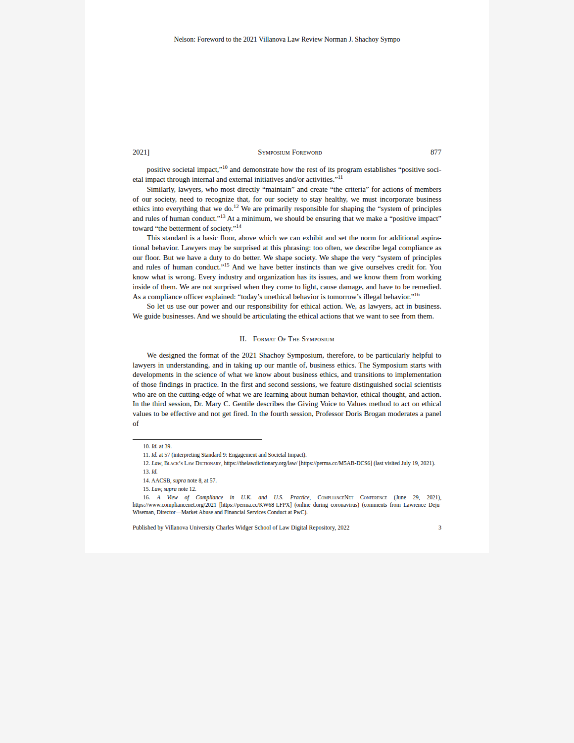Nelson: Foreword to the 2021 Villanova Law Review Norman J. Shachoy Sympo
2021] Symposium Foreword 877
positive societal impact,”10 and demonstrate how the rest of its program establishes “positive societal impact through internal and external initiatives and/or activities.”11
Similarly, lawyers, who most directly “maintain” and create “the criteria” for actions of members of our society, need to recognize that, for our society to stay healthy, we must incorporate business ethics into everything that we do.12 We are primarily responsible for shaping the “system of principles and rules of human conduct.”13 At a minimum, we should be ensuring that we make a “positive impact” toward “the betterment of society.”14
This standard is a basic floor, above which we can exhibit and set the norm for additional aspirational behavior. Lawyers may be surprised at this phrasing: too often, we describe legal compliance as our floor. But we have a duty to do better. We shape society. We shape the very “system of principles and rules of human conduct.”15 And we have better instincts than we give ourselves credit for. You know what is wrong. Every industry and organization has its issues, and we know them from working inside of them. We are not surprised when they come to light, cause damage, and have to be remedied. As a compliance officer explained: “today’s unethical behavior is tomorrow’s illegal behavior.”16
So let us use our power and our responsibility for ethical action. We, as lawyers, act in business. We guide businesses. And we should be articulating the ethical actions that we want to see from them.
II. Format Of The Symposium
We designed the format of the 2021 Shachoy Symposium, therefore, to be particularly helpful to lawyers in understanding, and in taking up our mantle of, business ethics. The Symposium starts with developments in the science of what we know about business ethics, and transitions to implementation of those findings in practice. In the first and second sessions, we feature distinguished social scientists who are on the cutting-edge of what we are learning about human behavior, ethical thought, and action. In the third session, Dr. Mary C. Gentile describes the Giving Voice to Values method to act on ethical values to be effective and not get fired. In the fourth session, Professor Doris Brogan moderates a panel of
10. Id. at 39.
11. Id. at 57 (interpreting Standard 9: Engagement and Societal Impact).
12. Law, Black’s Law Dictionary, https://thelawdictionary.org/law/ [https://perma.cc/M5AB-DCS6] (last visited July 19, 2021).
13. Id.
14. AACSB, supra note 8, at 57.
15. Law, supra note 12.
16. A View of Compliance in U.K. and U.S. Practice, ComplianceNet Conference (June 29, 2021), https://www.compliancenet.org/2021 [https://perma.cc/KW68-LFPX] (online during coronavirus) (comments from Lawrence Deju-Wiseman, Director—Market Abuse and Financial Services Conduct at PwC).
Published by Villanova University Charles Widger School of Law Digital Repository, 2022 3